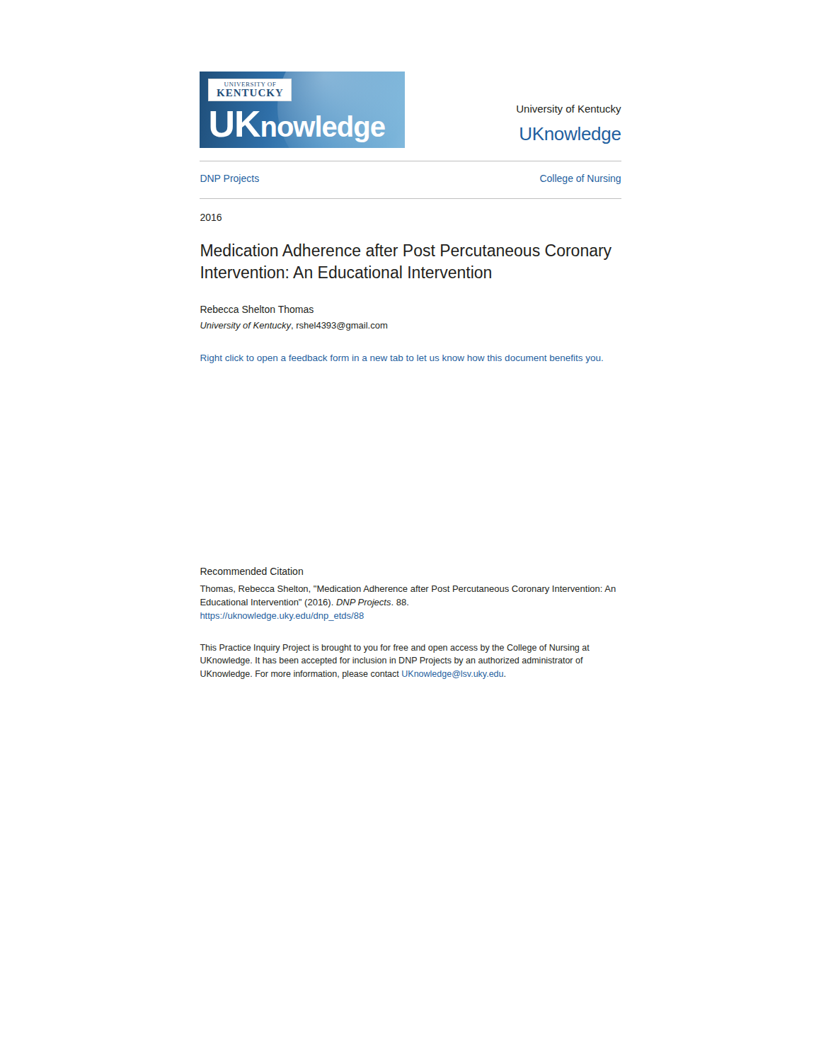UNIVERSITY OF KENTUCKY
UKnowledge
University of Kentucky
UKnowledge
DNP Projects
College of Nursing
2016
Medication Adherence after Post Percutaneous Coronary Intervention: An Educational Intervention
Rebecca Shelton Thomas
University of Kentucky, rshel4393@gmail.com
Right click to open a feedback form in a new tab to let us know how this document benefits you.
Recommended Citation
Thomas, Rebecca Shelton, "Medication Adherence after Post Percutaneous Coronary Intervention: An Educational Intervention" (2016). DNP Projects. 88.
https://uknowledge.uky.edu/dnp_etds/88
This Practice Inquiry Project is brought to you for free and open access by the College of Nursing at UKnowledge. It has been accepted for inclusion in DNP Projects by an authorized administrator of UKnowledge. For more information, please contact UKnowledge@lsv.uky.edu.